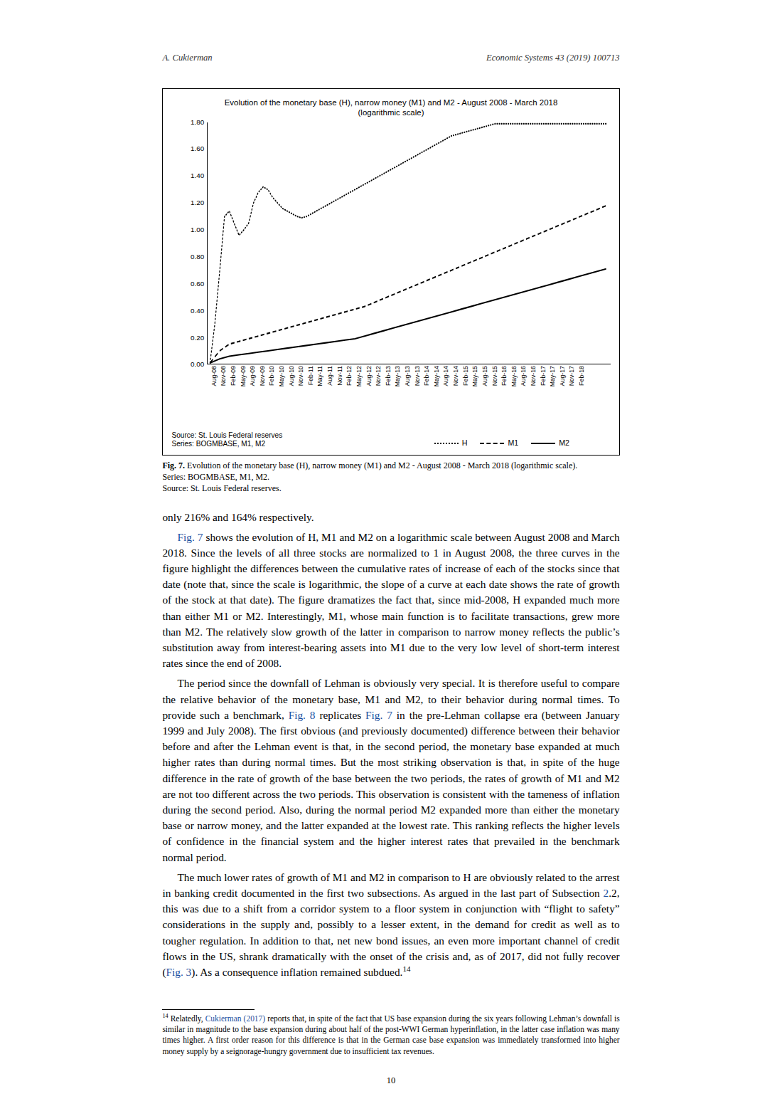A. Cukierman
Economic Systems 43 (2019) 100713
Evolution of the monetary base (H), narrow money (M1) and M2 - August 2008 - March 2018
(logarithmic scale)
1.80 1.60 1.40 1.20 1.00 0.80 0.60 0.40 0.20 0.00
Aug-08 Nov-08 Feb-09 May-09 Aug-09 Nov-09 Feb-10 May-10 Aug-10 Nov-10 Feb-11 May-11 Aug-11 Nov-11 Feb-12 May-12 Aug-12 Nov-12 Feb-13 May-13 Aug-13 Nov-13 Feb-14 May-14 Aug-14 Nov-14 Feb-15 May-15 Aug-15 Nov-15 Feb-16 May-16 Aug-16 Nov-16 Feb-17 May-17 Aug-17 Nov-17 Feb-18
Source: St. Louis Federal reserves
Series: BOGMBASE, M1, M2
H
M1
M2
Fig. 7. Evolution of the monetary base (H), narrow money (M1) and M2 - August 2008 - March 2018 (logarithmic scale).
Series: BOGMBASE, M1, M2.
Source: St. Louis Federal reserves.
only 216% and 164% respectively.
Fig. 7 shows the evolution of H, M1 and M2 on a logarithmic scale between August 2008 and March 2018. Since the levels of all three stocks are normalized to 1 in August 2008, the three curves in the figure highlight the differences between the cumulative rates of increase of each of the stocks since that date (note that, since the scale is logarithmic, the slope of a curve at each date shows the rate of growth of the stock at that date). The figure dramatizes the fact that, since mid-2008, H expanded much more than either M1 or M2. Interestingly, M1, whose main function is to facilitate transactions, grew more than M2. The relatively slow growth of the latter in comparison to narrow money reflects the public’s substitution away from interest-bearing assets into M1 due to the very low level of short-term interest rates since the end of 2008.
The period since the downfall of Lehman is obviously very special. It is therefore useful to compare the relative behavior of the monetary base, M1 and M2, to their behavior during normal times. To provide such a benchmark, Fig. 8 replicates Fig. 7 in the pre-Lehman collapse era (between January 1999 and July 2008). The first obvious (and previously documented) difference between their behavior before and after the Lehman event is that, in the second period, the monetary base expanded at much higher rates than during normal times. But the most striking observation is that, in spite of the huge difference in the rate of growth of the base between the two periods, the rates of growth of M1 and M2 are not too different across the two periods. This observation is consistent with the tameness of inflation during the second period. Also, during the normal period M2 expanded more than either the monetary base or narrow money, and the latter expanded at the lowest rate. This ranking reflects the higher levels of confidence in the financial system and the higher interest rates that prevailed in the benchmark normal period.
The much lower rates of growth of M1 and M2 in comparison to H are obviously related to the arrest in banking credit documented in the first two subsections. As argued in the last part of Subsection 2.2, this was due to a shift from a corridor system to a floor system in conjunction with “flight to safety” considerations in the supply and, possibly to a lesser extent, in the demand for credit as well as to tougher regulation. In addition to that, net new bond issues, an even more important channel of credit flows in the US, shrank dramatically with the onset of the crisis and, as of 2017, did not fully recover (Fig. 3). As a consequence inflation remained subdued.14
14 Relatedly, Cukierman (2017) reports that, in spite of the fact that US base expansion during the six years following Lehman’s downfall is similar in magnitude to the base expansion during about half of the post-WWI German hyperinflation, in the latter case inflation was many times higher. A first order reason for this difference is that in the German case base expansion was immediately transformed into higher money supply by a seignorage-hungry government due to insufficient tax revenues.
10